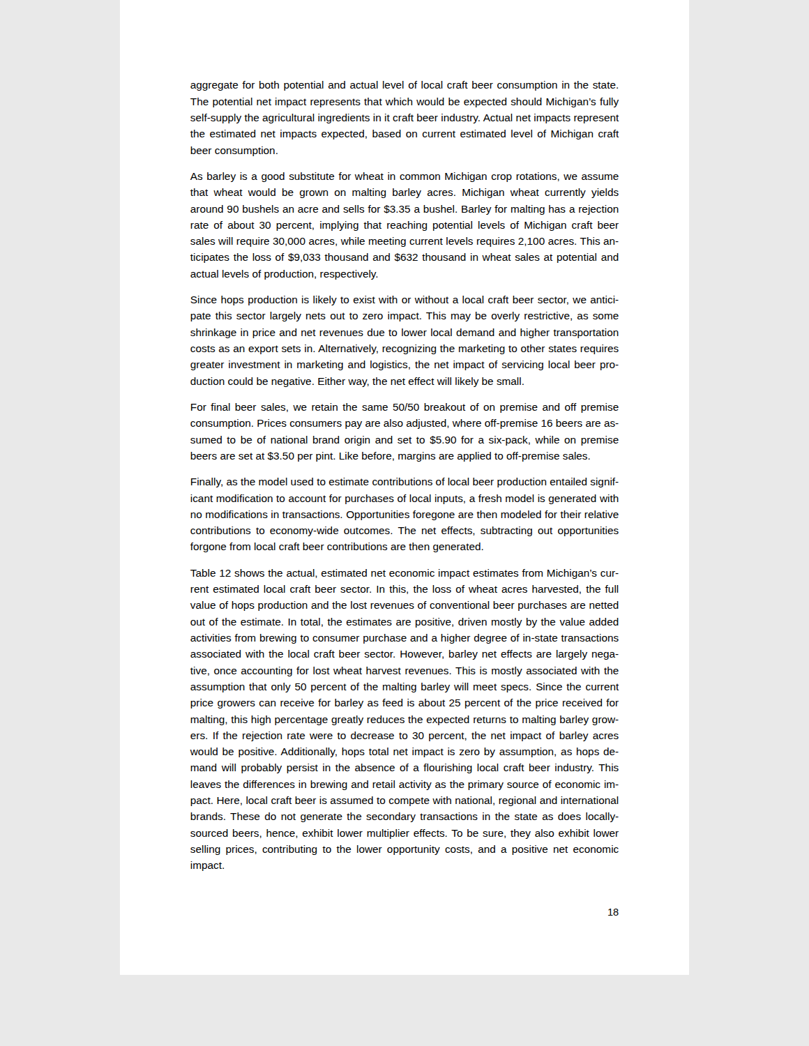aggregate for both potential and actual level of local craft beer consumption in the state. The potential net impact represents that which would be expected should Michigan’s fully self-supply the agricultural ingredients in it craft beer industry. Actual net impacts represent the estimated net impacts expected, based on current estimated level of Michigan craft beer consumption.
As barley is a good substitute for wheat in common Michigan crop rotations, we assume that wheat would be grown on malting barley acres. Michigan wheat currently yields around 90 bushels an acre and sells for $3.35 a bushel. Barley for malting has a rejection rate of about 30 percent, implying that reaching potential levels of Michigan craft beer sales will require 30,000 acres, while meeting current levels requires 2,100 acres. This anticipates the loss of $9,033 thousand and $632 thousand in wheat sales at potential and actual levels of production, respectively.
Since hops production is likely to exist with or without a local craft beer sector, we anticipate this sector largely nets out to zero impact. This may be overly restrictive, as some shrinkage in price and net revenues due to lower local demand and higher transportation costs as an export sets in. Alternatively, recognizing the marketing to other states requires greater investment in marketing and logistics, the net impact of servicing local beer production could be negative. Either way, the net effect will likely be small.
For final beer sales, we retain the same 50/50 breakout of on premise and off premise consumption. Prices consumers pay are also adjusted, where off-premise 16 beers are assumed to be of national brand origin and set to $5.90 for a six-pack, while on premise beers are set at $3.50 per pint. Like before, margins are applied to off-premise sales.
Finally, as the model used to estimate contributions of local beer production entailed significant modification to account for purchases of local inputs, a fresh model is generated with no modifications in transactions. Opportunities foregone are then modeled for their relative contributions to economy-wide outcomes. The net effects, subtracting out opportunities forgone from local craft beer contributions are then generated.
Table 12 shows the actual, estimated net economic impact estimates from Michigan’s current estimated local craft beer sector. In this, the loss of wheat acres harvested, the full value of hops production and the lost revenues of conventional beer purchases are netted out of the estimate. In total, the estimates are positive, driven mostly by the value added activities from brewing to consumer purchase and a higher degree of in-state transactions associated with the local craft beer sector. However, barley net effects are largely negative, once accounting for lost wheat harvest revenues. This is mostly associated with the assumption that only 50 percent of the malting barley will meet specs. Since the current price growers can receive for barley as feed is about 25 percent of the price received for malting, this high percentage greatly reduces the expected returns to malting barley growers. If the rejection rate were to decrease to 30 percent, the net impact of barley acres would be positive. Additionally, hops total net impact is zero by assumption, as hops demand will probably persist in the absence of a flourishing local craft beer industry. This leaves the differences in brewing and retail activity as the primary source of economic impact. Here, local craft beer is assumed to compete with national, regional and international brands. These do not generate the secondary transactions in the state as does locally-sourced beers, hence, exhibit lower multiplier effects. To be sure, they also exhibit lower selling prices, contributing to the lower opportunity costs, and a positive net economic impact.
18